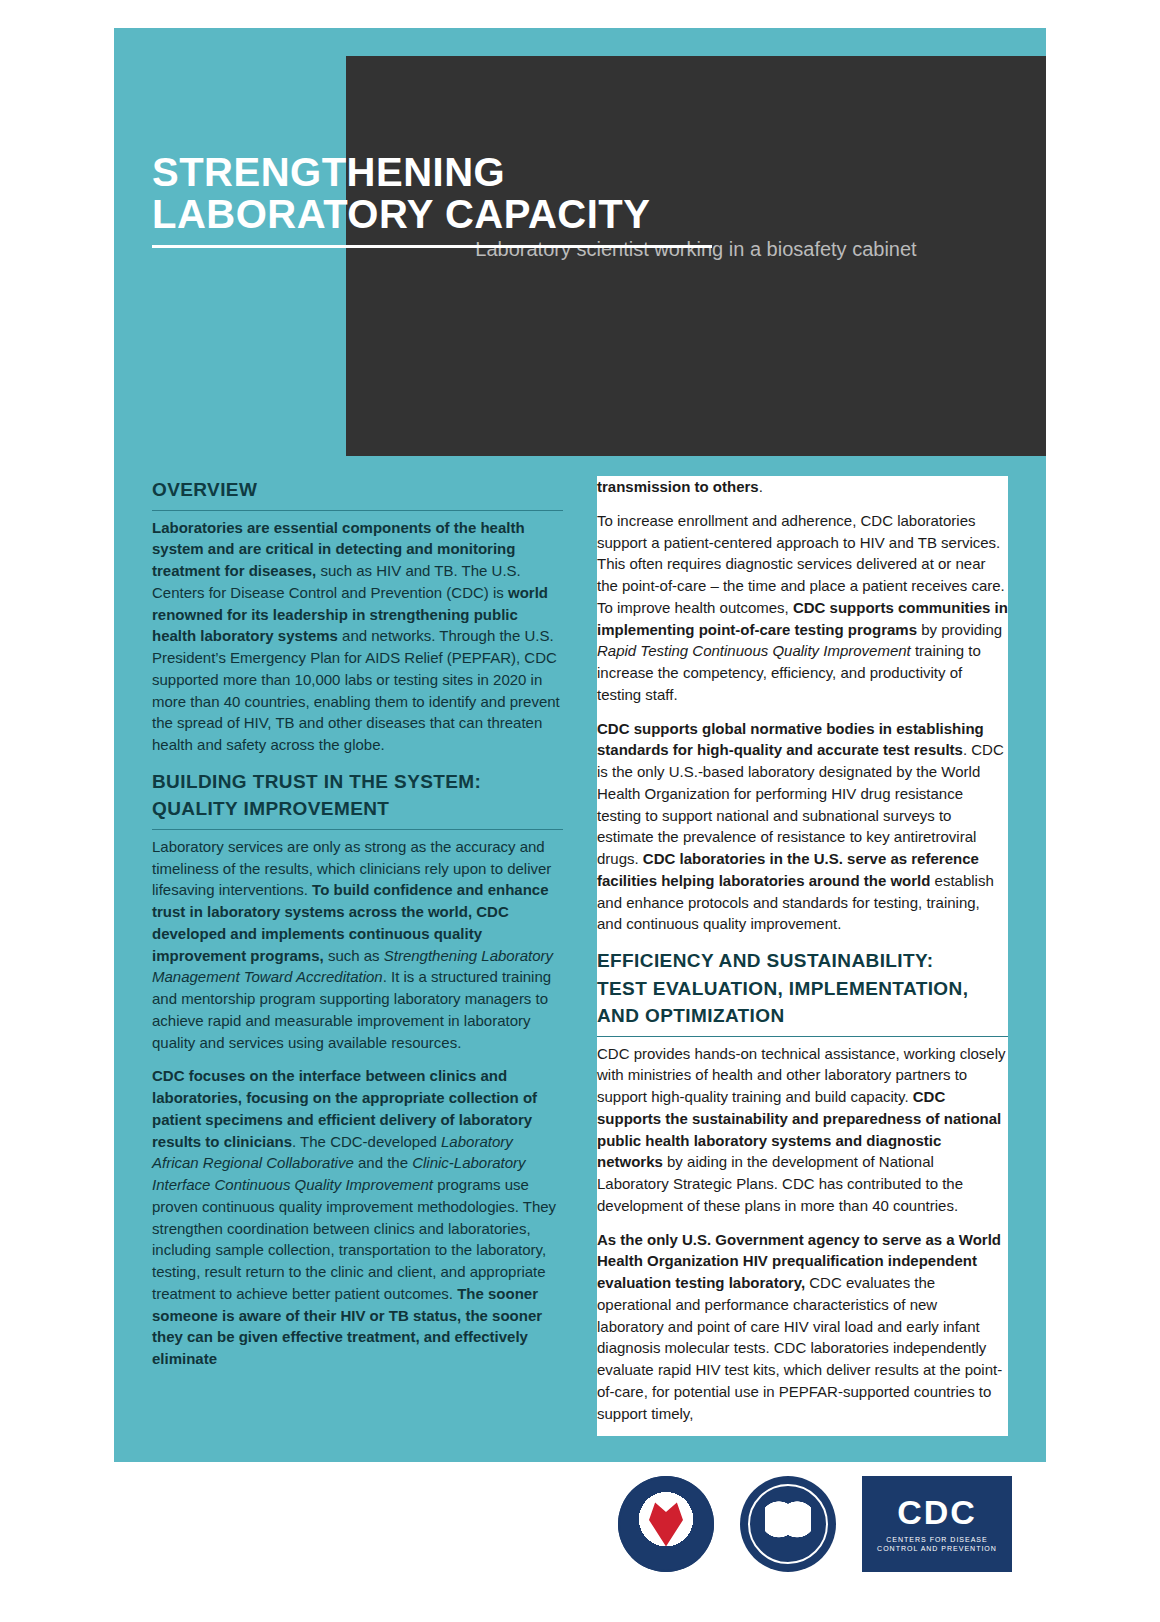Strengthening Laboratory Capacity
Overview
Laboratories are essential components of the health system and are critical in detecting and monitoring treatment for diseases, such as HIV and TB. The U.S. Centers for Disease Control and Prevention (CDC) is world renowned for its leadership in strengthening public health laboratory systems and networks. Through the U.S. President’s Emergency Plan for AIDS Relief (PEPFAR), CDC supported more than 10,000 labs or testing sites in 2020 in more than 40 countries, enabling them to identify and prevent the spread of HIV, TB and other diseases that can threaten health and safety across the globe.
Building Trust in the System: Quality Improvement
Laboratory services are only as strong as the accuracy and timeliness of the results, which clinicians rely upon to deliver lifesaving interventions. To build confidence and enhance trust in laboratory systems across the world, CDC developed and implements continuous quality improvement programs, such as Strengthening Laboratory Management Toward Accreditation. It is a structured training and mentorship program supporting laboratory managers to achieve rapid and measurable improvement in laboratory quality and services using available resources.
CDC focuses on the interface between clinics and laboratories, focusing on the appropriate collection of patient specimens and efficient delivery of laboratory results to clinicians. The CDC-developed Laboratory African Regional Collaborative and the Clinic-Laboratory Interface Continuous Quality Improvement programs use proven continuous quality improvement methodologies. They strengthen coordination between clinics and laboratories, including sample collection, transportation to the laboratory, testing, result return to the clinic and client, and appropriate treatment to achieve better patient outcomes. The sooner someone is aware of their HIV or TB status, the sooner they can be given effective treatment, and effectively eliminate
transmission to others.
To increase enrollment and adherence, CDC laboratories support a patient-centered approach to HIV and TB services. This often requires diagnostic services delivered at or near the point-of-care – the time and place a patient receives care. To improve health outcomes, CDC supports communities in implementing point-of-care testing programs by providing Rapid Testing Continuous Quality Improvement training to increase the competency, efficiency, and productivity of testing staff.
CDC supports global normative bodies in establishing standards for high-quality and accurate test results. CDC is the only U.S.-based laboratory designated by the World Health Organization for performing HIV drug resistance testing to support national and subnational surveys to estimate the prevalence of resistance to key antiretroviral drugs. CDC laboratories in the U.S. serve as reference facilities helping laboratories around the world establish and enhance protocols and standards for testing, training, and continuous quality improvement.
Efficiency and Sustainability:
Test Evaluation, Implementation, and Optimization
CDC provides hands-on technical assistance, working closely with ministries of health and other laboratory partners to support high-quality training and build capacity. CDC supports the sustainability and preparedness of national public health laboratory systems and diagnostic networks by aiding in the development of National Laboratory Strategic Plans. CDC has contributed to the development of these plans in more than 40 countries.
As the only U.S. Government agency to serve as a World Health Organization HIV prequalification independent evaluation testing laboratory, CDC evaluates the operational and performance characteristics of new laboratory and point of care HIV viral load and early infant diagnosis molecular tests. CDC laboratories independently evaluate rapid HIV test kits, which deliver results at the point-of-care, for potential use in PEPFAR-supported countries to support timely,
CDC
CENTERS FOR DISEASE
CONTROL AND PREVENTION